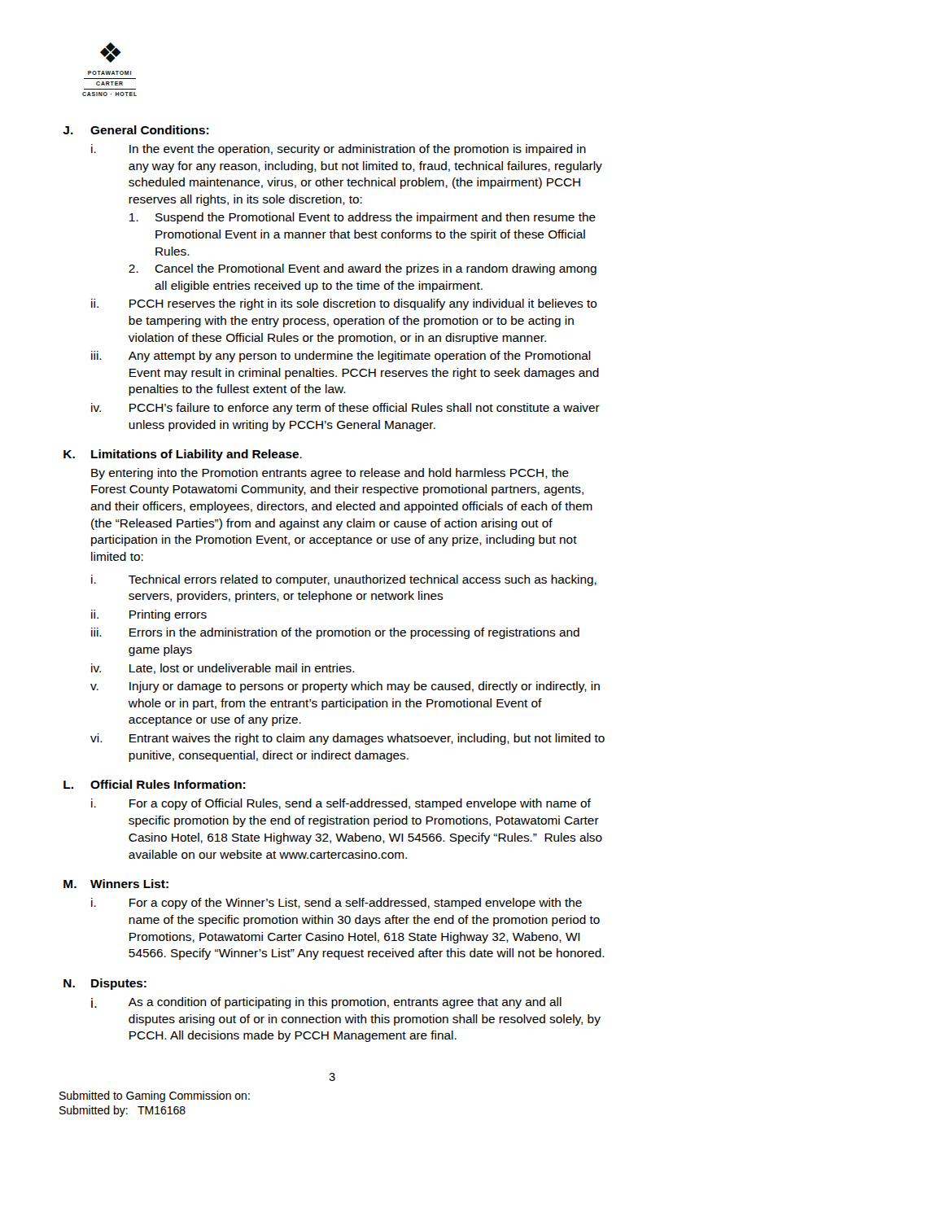❖
POTAWATOMI CARTER CASINO · HOTEL
J. General Conditions:
i. In the event the operation, security or administration of the promotion is impaired in any way for any reason, including, but not limited to, fraud, technical failures, regularly scheduled maintenance, virus, or other technical problem, (the impairment) PCCH reserves all rights, in its sole discretion, to:
1. Suspend the Promotional Event to address the impairment and then resume the Promotional Event in a manner that best conforms to the spirit of these Official Rules.
2. Cancel the Promotional Event and award the prizes in a random drawing among all eligible entries received up to the time of the impairment.
ii. PCCH reserves the right in its sole discretion to disqualify any individual it believes to be tampering with the entry process, operation of the promotion or to be acting in violation of these Official Rules or the promotion, or in an disruptive manner.
iii. Any attempt by any person to undermine the legitimate operation of the Promotional Event may result in criminal penalties. PCCH reserves the right to seek damages and penalties to the fullest extent of the law.
iv. PCCH’s failure to enforce any term of these official Rules shall not constitute a waiver unless provided in writing by PCCH’s General Manager.
K. Limitations of Liability and Release.
By entering into the Promotion entrants agree to release and hold harmless PCCH, the Forest County Potawatomi Community, and their respective promotional partners, agents, and their officers, employees, directors, and elected and appointed officials of each of them (the “Released Parties”) from and against any claim or cause of action arising out of participation in the Promotion Event, or acceptance or use of any prize, including but not limited to:
i. Technical errors related to computer, unauthorized technical access such as hacking, servers, providers, printers, or telephone or network lines
ii. Printing errors
iii. Errors in the administration of the promotion or the processing of registrations and game plays
iv. Late, lost or undeliverable mail in entries.
v. Injury or damage to persons or property which may be caused, directly or indirectly, in whole or in part, from the entrant’s participation in the Promotional Event of acceptance or use of any prize.
vi. Entrant waives the right to claim any damages whatsoever, including, but not limited to punitive, consequential, direct or indirect damages.
L. Official Rules Information:
i. For a copy of Official Rules, send a self-addressed, stamped envelope with name of specific promotion by the end of registration period to Promotions, Potawatomi Carter Casino Hotel, 618 State Highway 32, Wabeno, WI 54566. Specify “Rules.” Rules also available on our website at www.cartercasino.com.
M. Winners List:
i. For a copy of the Winner’s List, send a self-addressed, stamped envelope with the name of the specific promotion within 30 days after the end of the promotion period to Promotions, Potawatomi Carter Casino Hotel, 618 State Highway 32, Wabeno, WI 54566. Specify “Winner’s List” Any request received after this date will not be honored.
N. Disputes:
i. As a condition of participating in this promotion, entrants agree that any and all disputes arising out of or in connection with this promotion shall be resolved solely, by PCCH. All decisions made by PCCH Management are final.
3
Submitted to Gaming Commission on:
Submitted by: TM16168